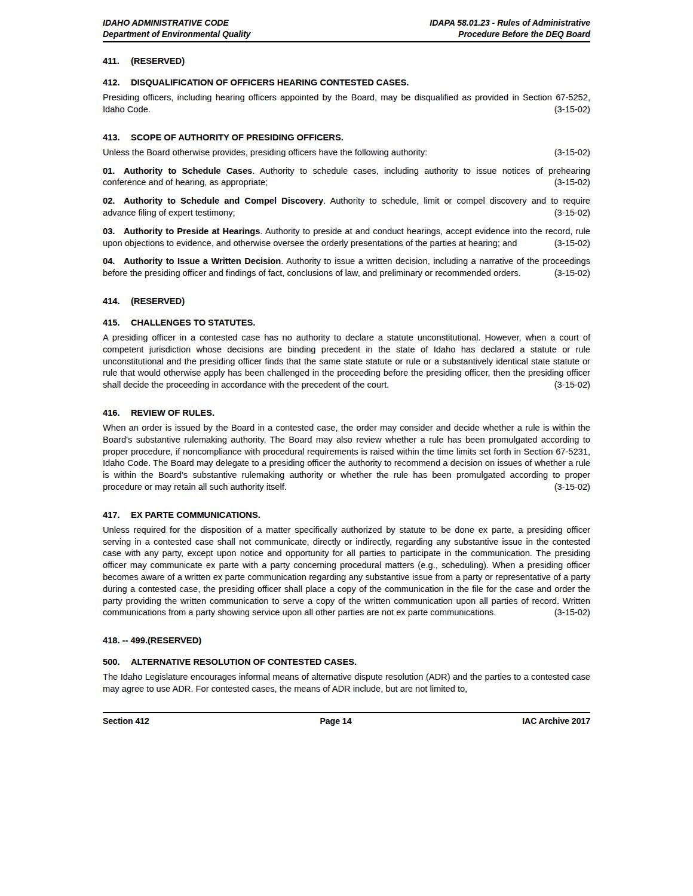IDAHO ADMINISTRATIVE CODE
Department of Environmental Quality
IDAPA 58.01.23 - Rules of Administrative
Procedure Before the DEQ Board
411.(RESERVED)
412. DISQUALIFICATION OF OFFICERS HEARING CONTESTED CASES.
Presiding officers, including hearing officers appointed by the Board, may be disqualified as provided in Section 67-5252, Idaho Code.(3-15-02)
413. SCOPE OF AUTHORITY OF PRESIDING OFFICERS.
Unless the Board otherwise provides, presiding officers have the following authority:(3-15-02)
01. Authority to Schedule Cases. Authority to schedule cases, including authority to issue notices of prehearing conference and of hearing, as appropriate;(3-15-02)
02. Authority to Schedule and Compel Discovery. Authority to schedule, limit or compel discovery and to require advance filing of expert testimony;(3-15-02)
03. Authority to Preside at Hearings. Authority to preside at and conduct hearings, accept evidence into the record, rule upon objections to evidence, and otherwise oversee the orderly presentations of the parties at hearing; and(3-15-02)
04. Authority to Issue a Written Decision. Authority to issue a written decision, including a narrative of the proceedings before the presiding officer and findings of fact, conclusions of law, and preliminary or recommended orders.(3-15-02)
414.(RESERVED)
415. CHALLENGES TO STATUTES.
A presiding officer in a contested case has no authority to declare a statute unconstitutional. However, when a court of competent jurisdiction whose decisions are binding precedent in the state of Idaho has declared a statute or rule unconstitutional and the presiding officer finds that the same state statute or rule or a substantively identical state statute or rule that would otherwise apply has been challenged in the proceeding before the presiding officer, then the presiding officer shall decide the proceeding in accordance with the precedent of the court.(3-15-02)
416. REVIEW OF RULES.
When an order is issued by the Board in a contested case, the order may consider and decide whether a rule is within the Board's substantive rulemaking authority. The Board may also review whether a rule has been promulgated according to proper procedure, if noncompliance with procedural requirements is raised within the time limits set forth in Section 67-5231, Idaho Code. The Board may delegate to a presiding officer the authority to recommend a decision on issues of whether a rule is within the Board's substantive rulemaking authority or whether the rule has been promulgated according to proper procedure or may retain all such authority itself.(3-15-02)
417. EX PARTE COMMUNICATIONS.
Unless required for the disposition of a matter specifically authorized by statute to be done ex parte, a presiding officer serving in a contested case shall not communicate, directly or indirectly, regarding any substantive issue in the contested case with any party, except upon notice and opportunity for all parties to participate in the communication. The presiding officer may communicate ex parte with a party concerning procedural matters (e.g., scheduling). When a presiding officer becomes aware of a written ex parte communication regarding any substantive issue from a party or representative of a party during a contested case, the presiding officer shall place a copy of the communication in the file for the case and order the party providing the written communication to serve a copy of the written communication upon all parties of record. Written communications from a party showing service upon all other parties are not ex parte communications.(3-15-02)
418. -- 499.(RESERVED)
500. ALTERNATIVE RESOLUTION OF CONTESTED CASES.
The Idaho Legislature encourages informal means of alternative dispute resolution (ADR) and the parties to a contested case may agree to use ADR. For contested cases, the means of ADR include, but are not limited to,
Section 412
Page 14
IAC Archive 2017